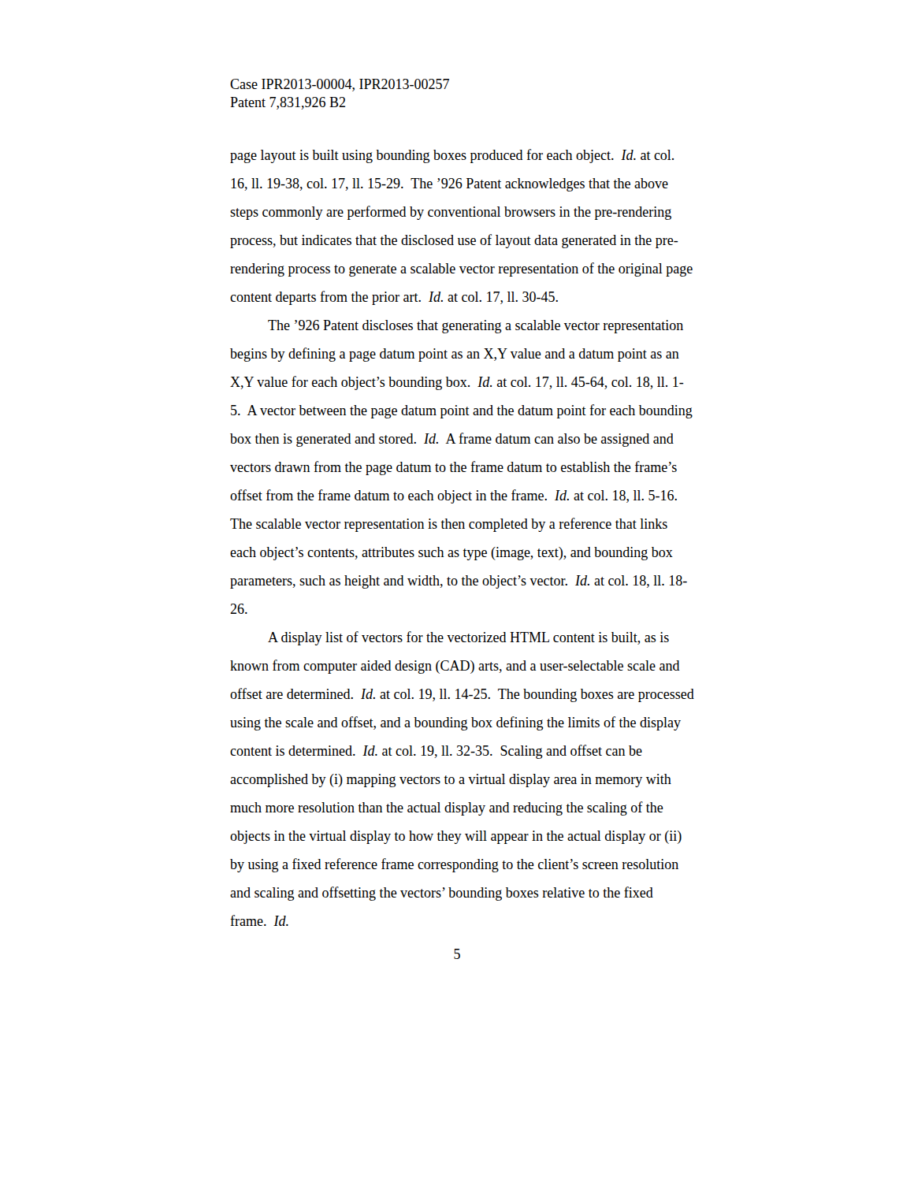Case IPR2013-00004, IPR2013-00257
Patent 7,831,926 B2
page layout is built using bounding boxes produced for each object. Id. at col. 16, ll. 19-38, col. 17, ll. 15-29. The ’926 Patent acknowledges that the above steps commonly are performed by conventional browsers in the pre-rendering process, but indicates that the disclosed use of layout data generated in the pre-rendering process to generate a scalable vector representation of the original page content departs from the prior art. Id. at col. 17, ll. 30-45.
The ’926 Patent discloses that generating a scalable vector representation begins by defining a page datum point as an X,Y value and a datum point as an X,Y value for each object’s bounding box. Id. at col. 17, ll. 45-64, col. 18, ll. 1-5. A vector between the page datum point and the datum point for each bounding box then is generated and stored. Id. A frame datum can also be assigned and vectors drawn from the page datum to the frame datum to establish the frame’s offset from the frame datum to each object in the frame. Id. at col. 18, ll. 5-16. The scalable vector representation is then completed by a reference that links each object’s contents, attributes such as type (image, text), and bounding box parameters, such as height and width, to the object’s vector. Id. at col. 18, ll. 18-26.
A display list of vectors for the vectorized HTML content is built, as is known from computer aided design (CAD) arts, and a user-selectable scale and offset are determined. Id. at col. 19, ll. 14-25. The bounding boxes are processed using the scale and offset, and a bounding box defining the limits of the display content is determined. Id. at col. 19, ll. 32-35. Scaling and offset can be accomplished by (i) mapping vectors to a virtual display area in memory with much more resolution than the actual display and reducing the scaling of the objects in the virtual display to how they will appear in the actual display or (ii) by using a fixed reference frame corresponding to the client’s screen resolution and scaling and offsetting the vectors’ bounding boxes relative to the fixed frame. Id.
5